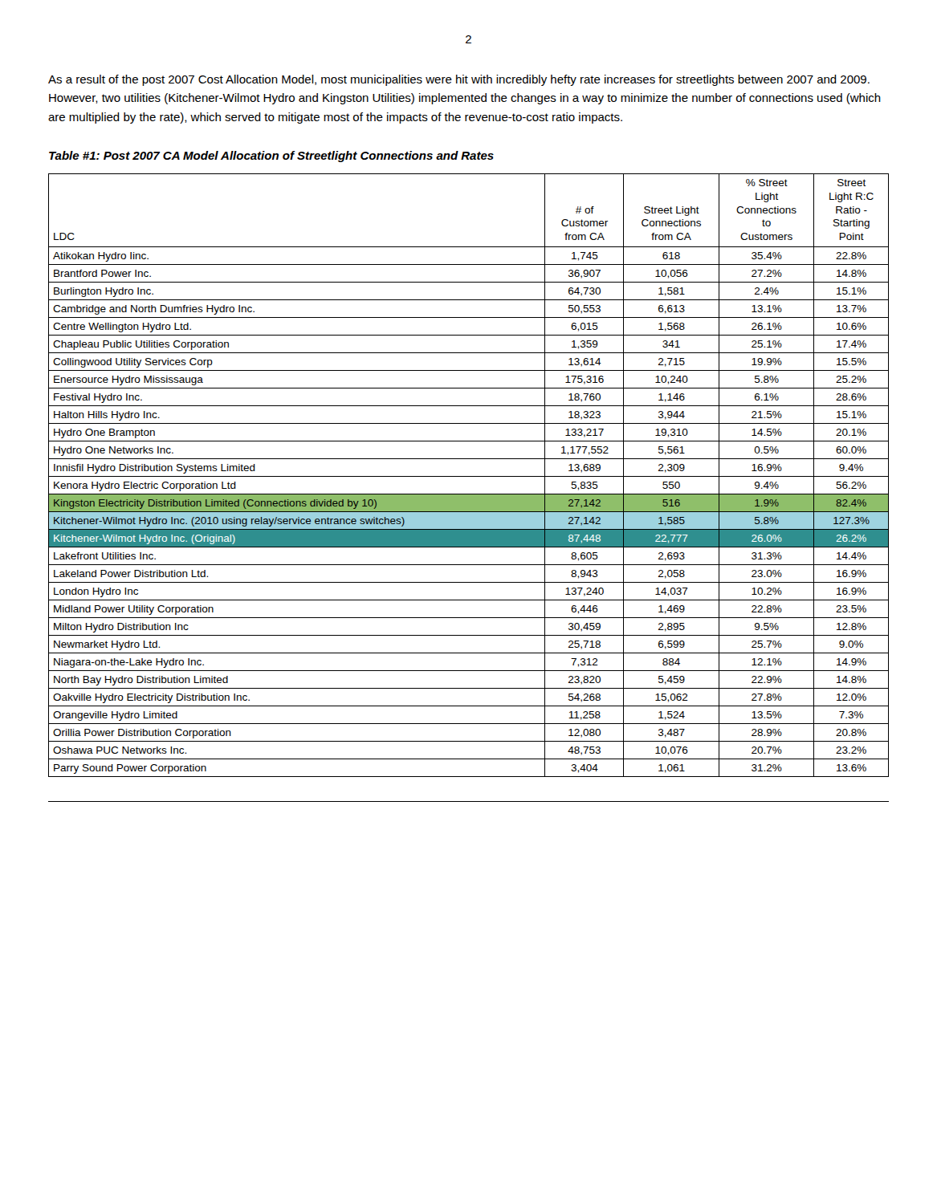2
As a result of the post 2007 Cost Allocation Model, most municipalities were hit with incredibly hefty rate increases for streetlights between 2007 and 2009. However, two utilities (Kitchener-Wilmot Hydro and Kingston Utilities) implemented the changes in a way to minimize the number of connections used (which are multiplied by the rate), which served to mitigate most of the impacts of the revenue-to-cost ratio impacts.
Table #1: Post 2007 CA Model Allocation of Streetlight Connections and Rates
| LDC | # of Customer from CA | Street Light Connections from CA | % Street Light Connections to Customers | Street Light R:C Ratio - Starting Point |
| --- | --- | --- | --- | --- |
| Atikokan Hydro Iinc. | 1,745 | 618 | 35.4% | 22.8% |
| Brantford Power Inc. | 36,907 | 10,056 | 27.2% | 14.8% |
| Burlington Hydro Inc. | 64,730 | 1,581 | 2.4% | 15.1% |
| Cambridge and North Dumfries Hydro Inc. | 50,553 | 6,613 | 13.1% | 13.7% |
| Centre Wellington Hydro Ltd. | 6,015 | 1,568 | 26.1% | 10.6% |
| Chapleau Public Utilities Corporation | 1,359 | 341 | 25.1% | 17.4% |
| Collingwood Utility Services Corp | 13,614 | 2,715 | 19.9% | 15.5% |
| Enersource Hydro Mississauga | 175,316 | 10,240 | 5.8% | 25.2% |
| Festival Hydro Inc. | 18,760 | 1,146 | 6.1% | 28.6% |
| Halton Hills Hydro Inc. | 18,323 | 3,944 | 21.5% | 15.1% |
| Hydro One Brampton | 133,217 | 19,310 | 14.5% | 20.1% |
| Hydro One Networks Inc. | 1,177,552 | 5,561 | 0.5% | 60.0% |
| Innisfil Hydro Distribution Systems Limited | 13,689 | 2,309 | 16.9% | 9.4% |
| Kenora Hydro Electric Corporation Ltd | 5,835 | 550 | 9.4% | 56.2% |
| Kingston Electricity Distribution Limited (Connections divided by 10) | 27,142 | 516 | 1.9% | 82.4% |
| Kitchener-Wilmot Hydro Inc. (2010 using relay/service entrance switches) | 27,142 | 1,585 | 5.8% | 127.3% |
| Kitchener-Wilmot Hydro Inc. (Original) | 87,448 | 22,777 | 26.0% | 26.2% |
| Lakefront Utilities Inc. | 8,605 | 2,693 | 31.3% | 14.4% |
| Lakeland Power Distribution Ltd. | 8,943 | 2,058 | 23.0% | 16.9% |
| London Hydro Inc | 137,240 | 14,037 | 10.2% | 16.9% |
| Midland Power Utility Corporation | 6,446 | 1,469 | 22.8% | 23.5% |
| Milton Hydro Distribution Inc | 30,459 | 2,895 | 9.5% | 12.8% |
| Newmarket Hydro Ltd. | 25,718 | 6,599 | 25.7% | 9.0% |
| Niagara-on-the-Lake Hydro Inc. | 7,312 | 884 | 12.1% | 14.9% |
| North Bay Hydro Distribution Limited | 23,820 | 5,459 | 22.9% | 14.8% |
| Oakville Hydro Electricity Distribution Inc. | 54,268 | 15,062 | 27.8% | 12.0% |
| Orangeville Hydro Limited | 11,258 | 1,524 | 13.5% | 7.3% |
| Orillia Power Distribution Corporation | 12,080 | 3,487 | 28.9% | 20.8% |
| Oshawa PUC Networks Inc. | 48,753 | 10,076 | 20.7% | 23.2% |
| Parry Sound Power Corporation | 3,404 | 1,061 | 31.2% | 13.6% |